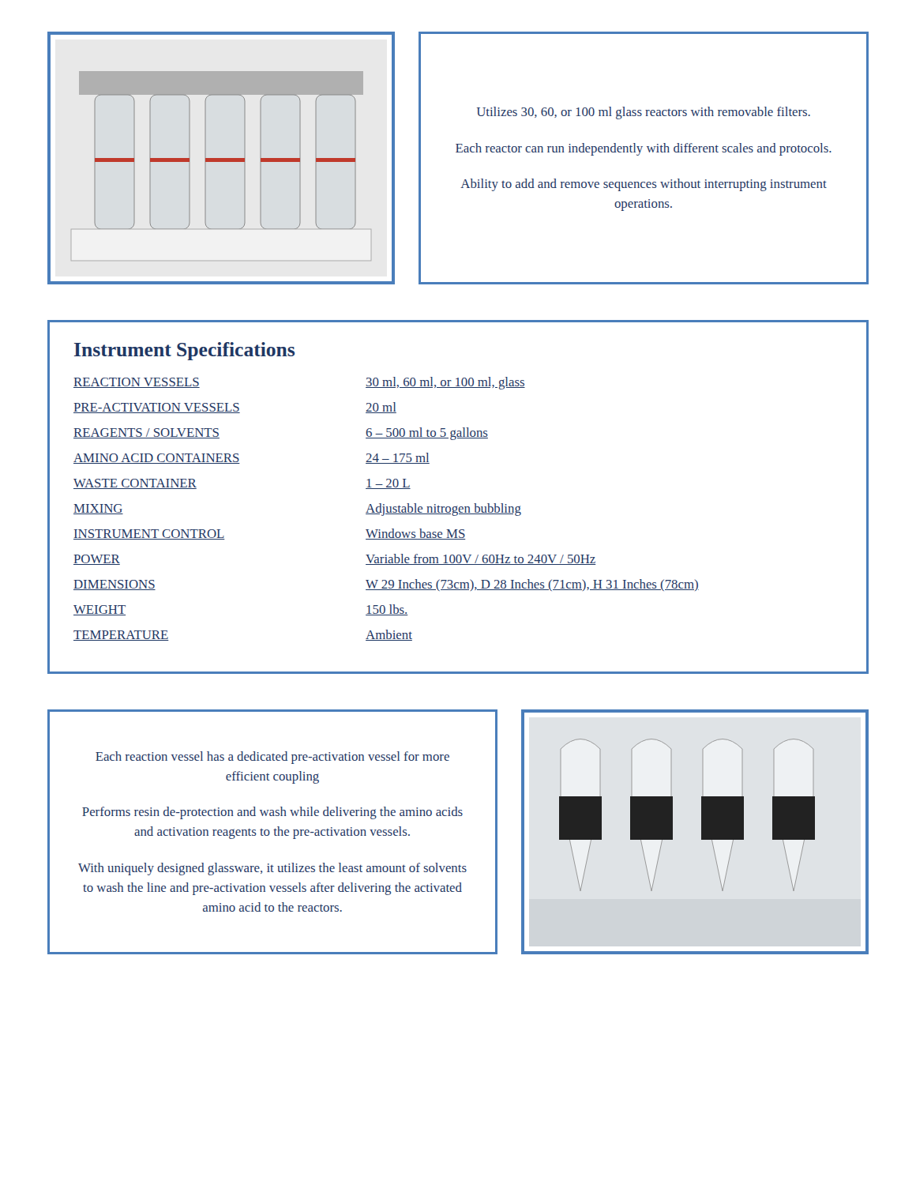Utilizes 30, 60, or 100 ml glass reactors with removable filters.
Each reactor can run independently with different scales and protocols.
Ability to add and remove sequences without interrupting instrument operations.
Instrument Specifications
| REACTION VESSELS | 30 ml, 60 ml, or 100 ml, glass |
| PRE-ACTIVATION VESSELS | 20 ml |
| REAGENTS / SOLVENTS | 6 – 500 ml to 5 gallons |
| AMINO ACID CONTAINERS | 24 – 175 ml |
| WASTE CONTAINER | 1 – 20 L |
| MIXING | Adjustable nitrogen bubbling |
| INSTRUMENT CONTROL | Windows base MS |
| POWER | Variable from 100V / 60Hz to 240V / 50Hz |
| DIMENSIONS | W 29 Inches (73cm), D 28 Inches (71cm), H 31 Inches (78cm) |
| WEIGHT | 150 lbs. |
| TEMPERATURE | Ambient |
Each reaction vessel has a dedicated pre-activation vessel for more efficient coupling
Performs resin de-protection and wash while delivering the amino acids and activation reagents to the pre-activation vessels.
With uniquely designed glassware, it utilizes the least amount of solvents to wash the line and pre-activation vessels after delivering the activated amino acid to the reactors.